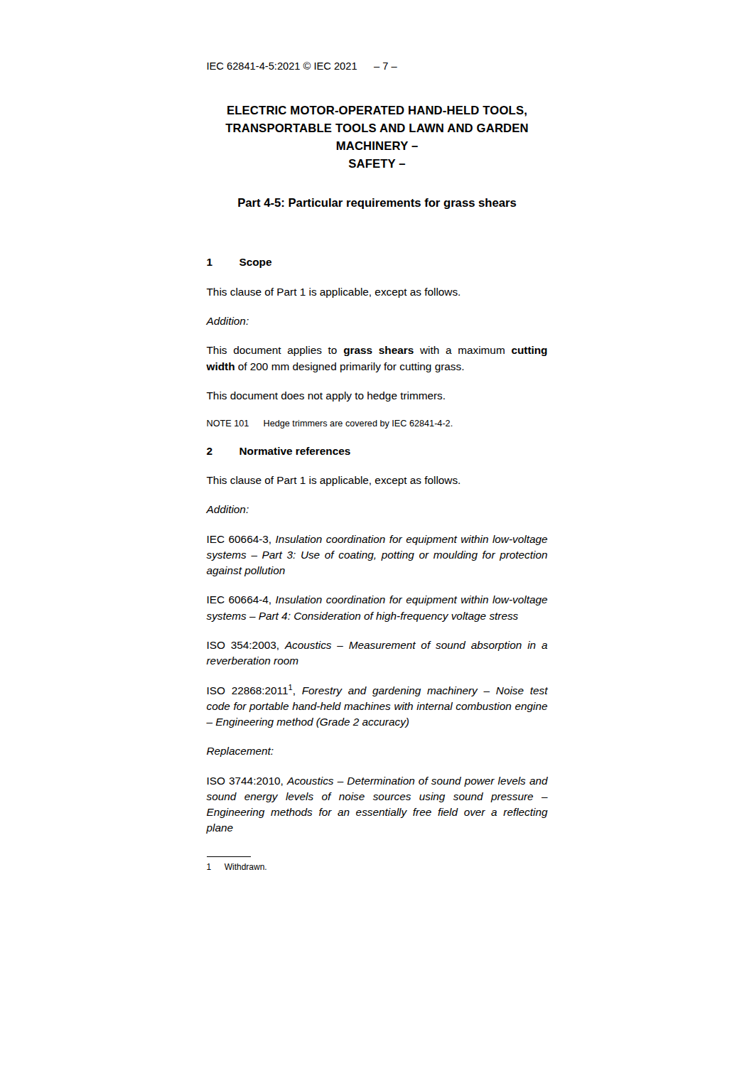IEC 62841-4-5:2021 © IEC 2021 – 7 –
Electric motor-operated hand-held tools, transportable tools and lawn and garden machinery –
Safety –
Part 4-5: Particular requirements for grass shears
1 Scope
This clause of Part 1 is applicable, except as follows.
Addition:
This document applies to grass shears with a maximum cutting width of 200 mm designed primarily for cutting grass.
This document does not apply to hedge trimmers.
NOTE 101 Hedge trimmers are covered by IEC 62841-4-2.
2 Normative references
This clause of Part 1 is applicable, except as follows.
Addition:
IEC 60664-3, Insulation coordination for equipment within low-voltage systems – Part 3: Use of coating, potting or moulding for protection against pollution
IEC 60664-4, Insulation coordination for equipment within low-voltage systems – Part 4: Consideration of high-frequency voltage stress
ISO 354:2003, Acoustics – Measurement of sound absorption in a reverberation room
ISO 22868:20111, Forestry and gardening machinery – Noise test code for portable hand-held machines with internal combustion engine – Engineering method (Grade 2 accuracy)
Replacement:
ISO 3744:2010, Acoustics – Determination of sound power levels and sound energy levels of noise sources using sound pressure – Engineering methods for an essentially free field over a reflecting plane
1 Withdrawn.